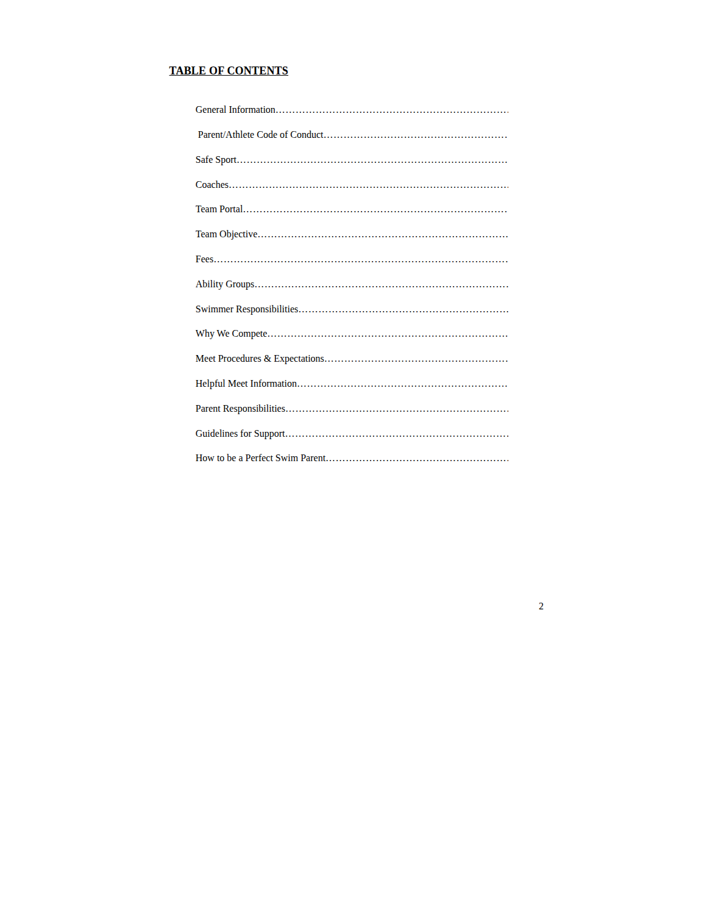TABLE OF CONTENTS
General Information…………………………………………………………………………………………………3
Parent/Athlete Code of Conduct…………………………………………………………………………………3
Safe Sport……………………………………………………………………………………………………………………4
Coaches………………………………………………………………………………………………………………………5
Team Portal…………………………………………………………………………………………………………………5
Team Objective……………………………………………………………………………………………………………5
Fees…………………………………………………………………………………………………………………………5
Ability Groups………………………………………………………………………………………………………………6
Swimmer Responsibilities………………………………………………………………………………………6
Why We Compete…………………………………………………………………………………………………………7
Meet Procedures & Expectations…………………………………………………………………………………7
Helpful Meet Information………………………………………………………………………………………………8
Parent Responsibilities…………………………………………………………………………………………………8
Guidelines for Support…………………………………………………………………………………………………9
How to be a Perfect Swim Parent…………………………………………………………………………………9
2